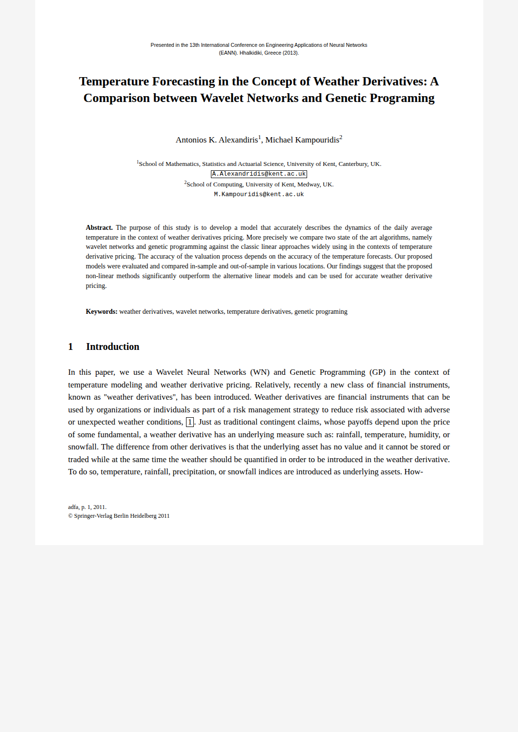Presented in the 13th International Conference on Engineering Applications of Neural Networks
(EANN). Hhalkidiki, Greece (2013).
Temperature Forecasting in the Concept of Weather Derivatives: A Comparison between Wavelet Networks and Genetic Programing
Antonios K. Alexandiris1, Michael Kampouridis2
1School of Mathematics, Statistics and Actuarial Science, University of Kent, Canterbury, UK.
A.Alexandridis@kent.ac.uk
2School of Computing, University of Kent, Medway, UK.
M.Kampouridis@kent.ac.uk
Abstract. The purpose of this study is to develop a model that accurately describes the dynamics of the daily average temperature in the context of weather derivatives pricing. More precisely we compare two state of the art algorithms, namely wavelet networks and genetic programming against the classic linear approaches widely using in the contexts of temperature derivative pricing. The accuracy of the valuation process depends on the accuracy of the temperature forecasts. Our proposed models were evaluated and compared in-sample and out-of-sample in various locations. Our findings suggest that the proposed non-linear methods significantly outperform the alternative linear models and can be used for accurate weather derivative pricing.
Keywords: weather derivatives, wavelet networks, temperature derivatives, genetic programing
1 Introduction
In this paper, we use a Wavelet Neural Networks (WN) and Genetic Programming (GP) in the context of temperature modeling and weather derivative pricing. Relatively, recently a new class of financial instruments, known as ''weather derivatives'', has been introduced. Weather derivatives are financial instruments that can be used by organizations or individuals as part of a risk management strategy to reduce risk associated with adverse or unexpected weather conditions, 1. Just as traditional contingent claims, whose payoffs depend upon the price of some fundamental, a weather derivative has an underlying measure such as: rainfall, temperature, humidity, or snowfall. The difference from other derivatives is that the underlying asset has no value and it cannot be stored or traded while at the same time the weather should be quantified in order to be introduced in the weather derivative. To do so, temperature, rainfall, precipitation, or snowfall indices are introduced as underlying assets. How-
adfa, p. 1, 2011.
© Springer-Verlag Berlin Heidelberg 2011